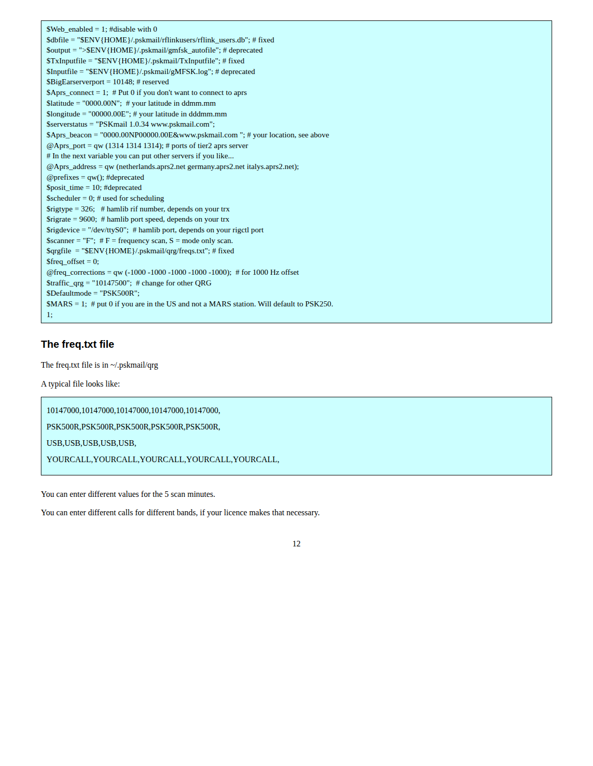$Web_enabled = 1; #disable with 0
$dbfile = "$ENV{HOME}/.pskmail/rflinkusers/rflink_users.db"; # fixed
$output = ">$ENV{HOME}/.pskmail/gmfsk_autofile"; # deprecated
$TxInputfile = "$ENV{HOME}/.pskmail/TxInputfile"; # fixed
$Inputfile = "$ENV{HOME}/.pskmail/gMFSK.log"; # deprecated
$BigEarserverport = 10148; # reserved
$Aprs_connect = 1; # Put 0 if you don't want to connect to aprs
$latitude = "0000.00N"; # your latitude in ddmm.mm
$longitude = "00000.00E"; # your latitude in dddmm.mm
$serverstatus = "PSKmail 1.0.34 www.pskmail.com";
$Aprs_beacon = "0000.00NP00000.00E&www.pskmail.com "; # your location, see above
@Aprs_port = qw (1314 1314 1314); # ports of tier2 aprs server
# In the next variable you can put other servers if you like...
@Aprs_address = qw (netherlands.aprs2.net germany.aprs2.net italys.aprs2.net);
@prefixes = qw(); #deprecated
$posit_time = 10; #deprecated
$scheduler = 0; # used for scheduling
$rigtype = 326; # hamlib rif number, depends on your trx
$rigrate = 9600; # hamlib port speed, depends on your trx
$rigdevice = "/dev/ttyS0"; # hamlib port, depends on your rigctl port
$scanner = "F"; # F = frequency scan, S = mode only scan.
$qrgfile = "$ENV{HOME}/.pskmail/qrg/freqs.txt"; # fixed
$freq_offset = 0;
@freq_corrections = qw (-1000 -1000 -1000 -1000 -1000); # for 1000 Hz offset
$traffic_qrg = "10147500"; # change for other QRG
$Defaultmode = "PSK500R";
$MARS = 1; # put 0 if you are in the US and not a MARS station. Will default to PSK250.
1;
The freq.txt file
The freq.txt file is in ~/.pskmail/qrg
A typical file looks like:
10147000,10147000,10147000,10147000,10147000,
PSK500R,PSK500R,PSK500R,PSK500R,PSK500R,
USB,USB,USB,USB,USB,
YOURCALL,YOURCALL,YOURCALL,YOURCALL,YOURCALL,
You can enter different values for the 5 scan minutes.
You can enter different calls for different bands, if your licence makes that necessary.
12